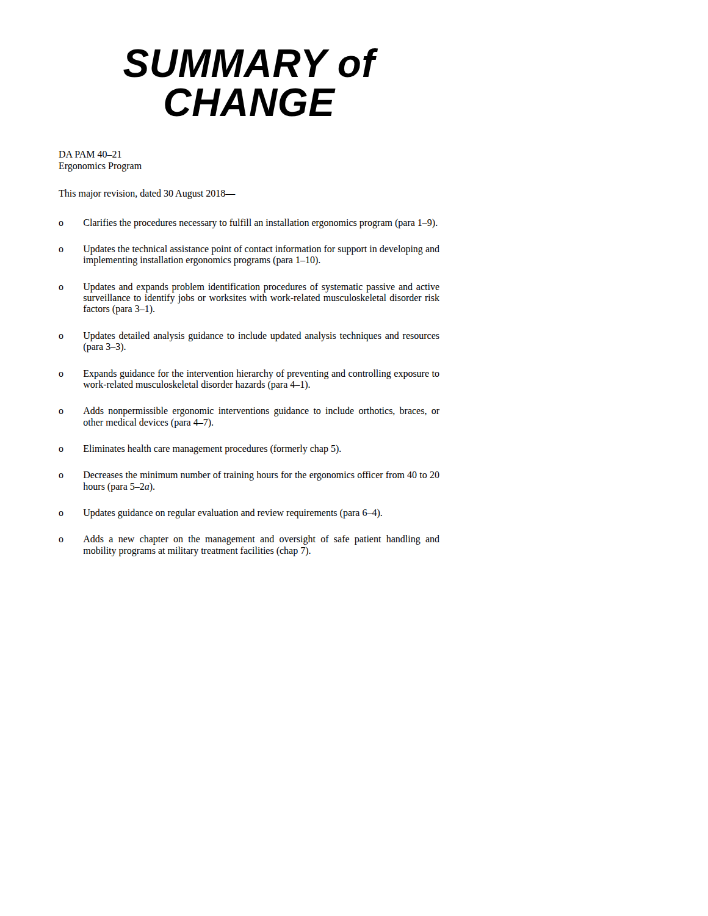SUMMARY of CHANGE
DA PAM 40–21
Ergonomics Program
This major revision, dated 30 August 2018—
Clarifies the procedures necessary to fulfill an installation ergonomics program (para 1–9).
Updates the technical assistance point of contact information for support in developing and implementing installation ergonomics programs (para 1–10).
Updates and expands problem identification procedures of systematic passive and active surveillance to identify jobs or worksites with work-related musculoskeletal disorder risk factors (para 3–1).
Updates detailed analysis guidance to include updated analysis techniques and resources (para 3–3).
Expands guidance for the intervention hierarchy of preventing and controlling exposure to work-related musculoskeletal disorder hazards (para 4–1).
Adds nonpermissible ergonomic interventions guidance to include orthotics, braces, or other medical devices (para 4–7).
Eliminates health care management procedures (formerly chap 5).
Decreases the minimum number of training hours for the ergonomics officer from 40 to 20 hours (para 5–2a).
Updates guidance on regular evaluation and review requirements (para 6–4).
Adds a new chapter on the management and oversight of safe patient handling and mobility programs at military treatment facilities (chap 7).